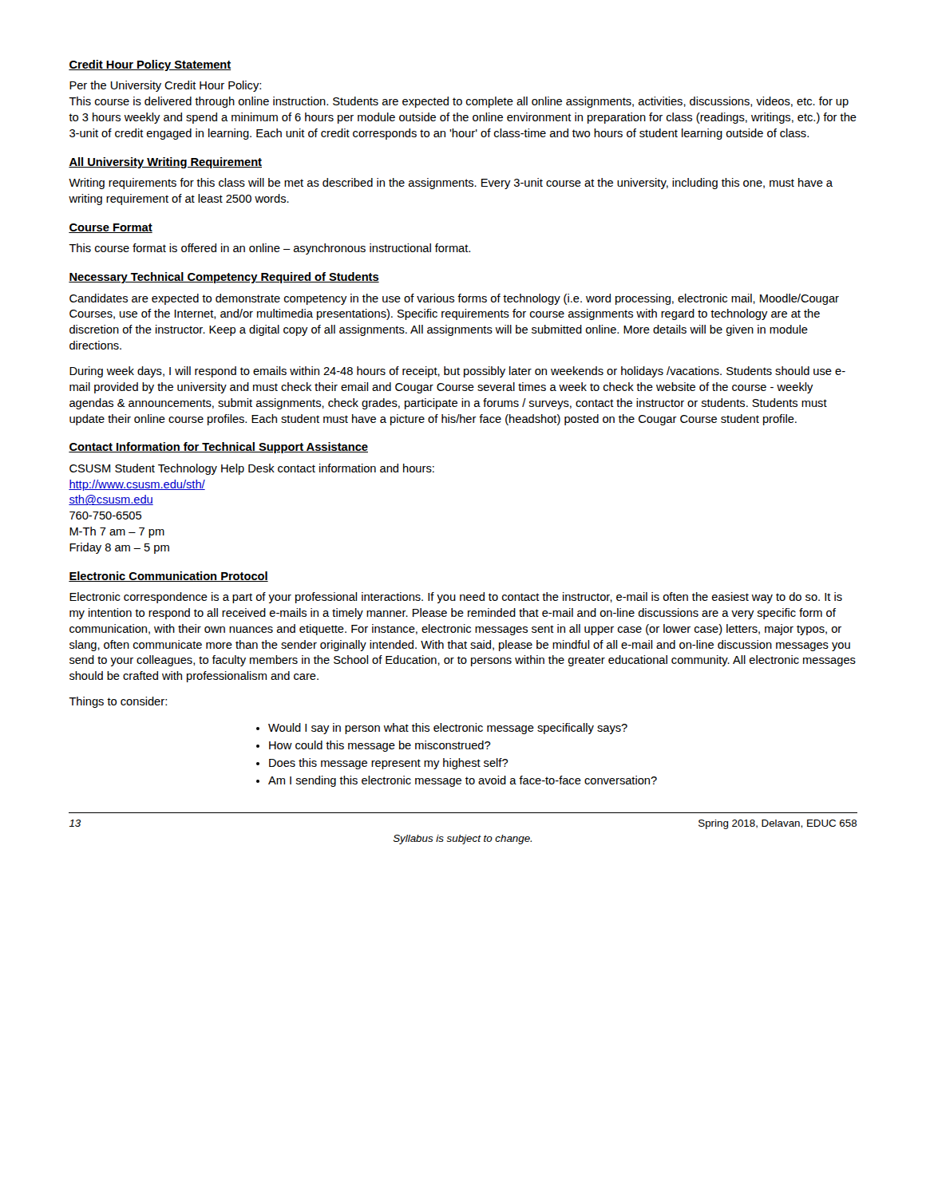Credit Hour Policy Statement
Per the University Credit Hour Policy:
This course is delivered through online instruction. Students are expected to complete all online assignments, activities, discussions, videos, etc. for up to 3 hours weekly and spend a minimum of 6 hours per module outside of the online environment in preparation for class (readings, writings, etc.) for the 3-unit of credit engaged in learning. Each unit of credit corresponds to an 'hour' of class-time and two hours of student learning outside of class.
All University Writing Requirement
Writing requirements for this class will be met as described in the assignments. Every 3-unit course at the university, including this one, must have a writing requirement of at least 2500 words.
Course Format
This course format is offered in an online – asynchronous instructional format.
Necessary Technical Competency Required of Students
Candidates are expected to demonstrate competency in the use of various forms of technology (i.e. word processing, electronic mail, Moodle/Cougar Courses, use of the Internet, and/or multimedia presentations). Specific requirements for course assignments with regard to technology are at the discretion of the instructor. Keep a digital copy of all assignments. All assignments will be submitted online. More details will be given in module directions.
During week days, I will respond to emails within 24-48 hours of receipt, but possibly later on weekends or holidays /vacations. Students should use e-mail provided by the university and must check their email and Cougar Course several times a week to check the website of the course - weekly agendas & announcements, submit assignments, check grades, participate in a forums / surveys, contact the instructor or students. Students must update their online course profiles. Each student must have a picture of his/her face (headshot) posted on the Cougar Course student profile.
Contact Information for Technical Support Assistance
CSUSM Student Technology Help Desk contact information and hours:
http://www.csusm.edu/sth/
sth@csusm.edu
760-750-6505
M-Th 7 am – 7 pm
Friday 8 am – 5 pm
Electronic Communication Protocol
Electronic correspondence is a part of your professional interactions. If you need to contact the instructor, e-mail is often the easiest way to do so. It is my intention to respond to all received e-mails in a timely manner. Please be reminded that e-mail and on-line discussions are a very specific form of communication, with their own nuances and etiquette. For instance, electronic messages sent in all upper case (or lower case) letters, major typos, or slang, often communicate more than the sender originally intended. With that said, please be mindful of all e-mail and on-line discussion messages you send to your colleagues, to faculty members in the School of Education, or to persons within the greater educational community. All electronic messages should be crafted with professionalism and care.
Things to consider:
Would I say in person what this electronic message specifically says?
How could this message be misconstrued?
Does this message represent my highest self?
Am I sending this electronic message to avoid a face-to-face conversation?
13
Spring 2018, Delavan, EDUC 658
Syllabus is subject to change.